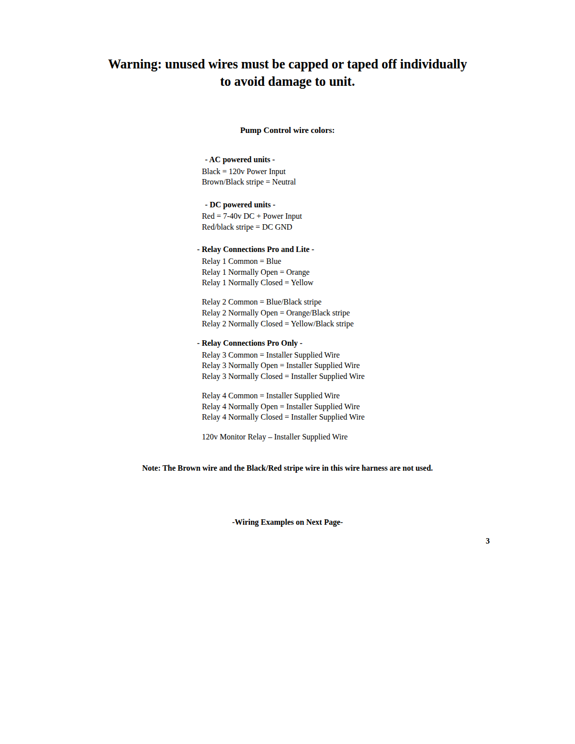Warning: unused wires must be capped or taped off individually
to avoid damage to unit.
Pump Control wire colors:
- AC powered units -
Black = 120v Power Input
Brown/Black stripe = Neutral
- DC powered units -
Red = 7-40v DC + Power Input
Red/black stripe = DC GND
- Relay Connections Pro and Lite -
Relay 1 Common = Blue
Relay 1 Normally Open = Orange
Relay 1 Normally Closed = Yellow
Relay 2 Common = Blue/Black stripe
Relay 2 Normally Open = Orange/Black stripe
Relay 2 Normally Closed = Yellow/Black stripe
- Relay Connections Pro Only -
Relay 3 Common = Installer Supplied Wire
Relay 3 Normally Open = Installer Supplied Wire
Relay 3 Normally Closed = Installer Supplied Wire
Relay 4 Common = Installer Supplied Wire
Relay 4 Normally Open = Installer Supplied Wire
Relay 4 Normally Closed = Installer Supplied Wire
120v Monitor Relay – Installer Supplied Wire
Note: The Brown wire and the Black/Red stripe wire in this wire harness are not used.
-Wiring Examples on Next Page-
3